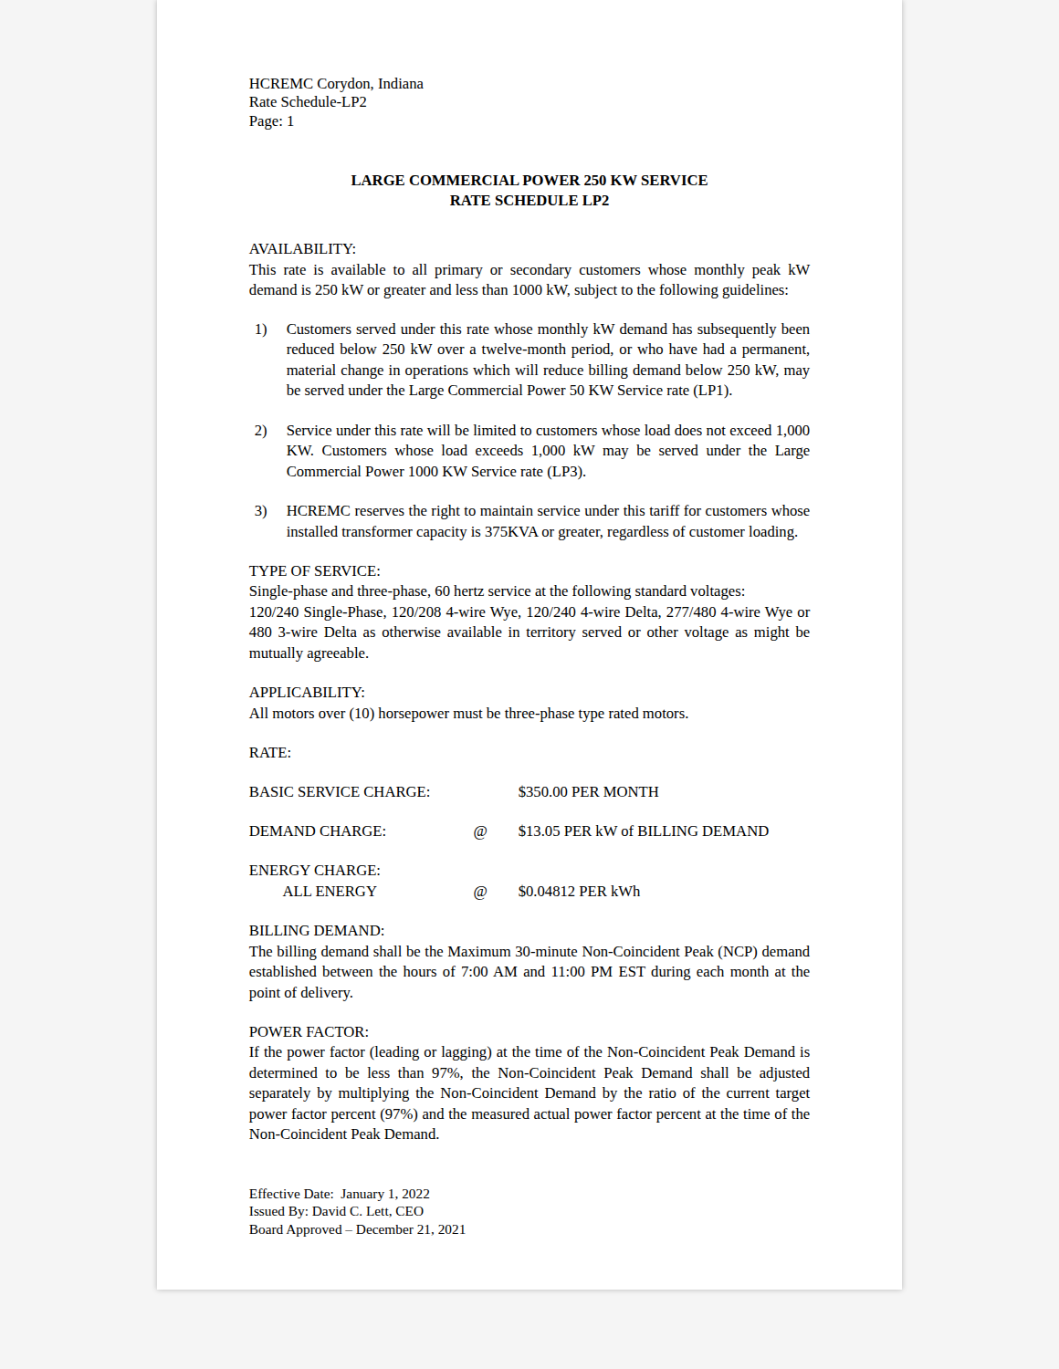HCREMC Corydon, Indiana
Rate Schedule-LP2
Page: 1
LARGE COMMERCIAL POWER 250 KW SERVICE RATE SCHEDULE LP2
AVAILABILITY:
This rate is available to all primary or secondary customers whose monthly peak kW demand is 250 kW or greater and less than 1000 kW, subject to the following guidelines:
Customers served under this rate whose monthly kW demand has subsequently been reduced below 250 kW over a twelve-month period, or who have had a permanent, material change in operations which will reduce billing demand below 250 kW, may be served under the Large Commercial Power 50 KW Service rate (LP1).
Service under this rate will be limited to customers whose load does not exceed 1,000 KW. Customers whose load exceeds 1,000 kW may be served under the Large Commercial Power 1000 KW Service rate (LP3).
HCREMC reserves the right to maintain service under this tariff for customers whose installed transformer capacity is 375KVA or greater, regardless of customer loading.
TYPE OF SERVICE:
Single-phase and three-phase, 60 hertz service at the following standard voltages:
120/240 Single-Phase, 120/208 4-wire Wye, 120/240 4-wire Delta, 277/480 4-wire Wye or 480 3-wire Delta as otherwise available in territory served or other voltage as might be mutually agreeable.
APPLICABILITY:
All motors over (10) horsepower must be three-phase type rated motors.
RATE:
| BASIC SERVICE CHARGE: | | $350.00 PER MONTH |
| DEMAND CHARGE: | @ | $13.05 PER kW of BILLING DEMAND |
| ENERGY CHARGE: ALL ENERGY | @ | $0.04812 PER kWh |
BILLING DEMAND:
The billing demand shall be the Maximum 30-minute Non-Coincident Peak (NCP) demand established between the hours of 7:00 AM and 11:00 PM EST during each month at the point of delivery.
POWER FACTOR:
If the power factor (leading or lagging) at the time of the Non-Coincident Peak Demand is determined to be less than 97%, the Non-Coincident Peak Demand shall be adjusted separately by multiplying the Non-Coincident Demand by the ratio of the current target power factor percent (97%) and the measured actual power factor percent at the time of the Non-Coincident Peak Demand.
Effective Date: January 1, 2022
Issued By: David C. Lett, CEO
Board Approved – December 21, 2021